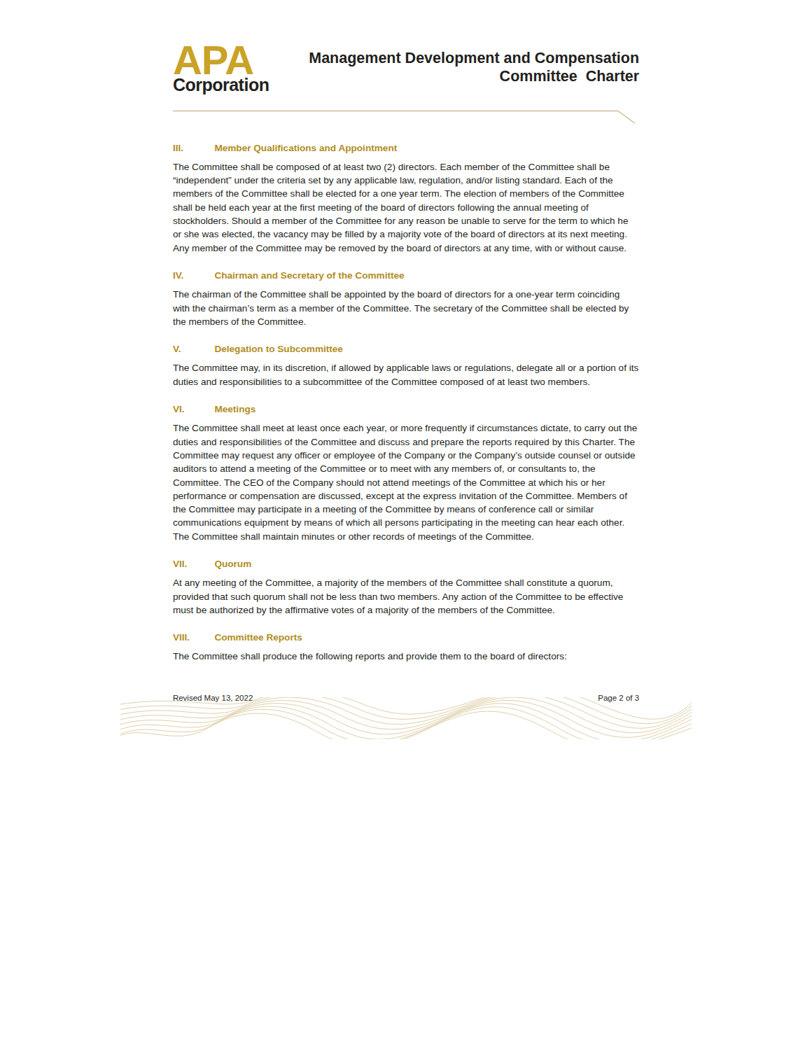APA Corporation
Management Development and Compensation
Committee Charter
III. Member Qualifications and Appointment
The Committee shall be composed of at least two (2) directors. Each member of the Committee shall be “independent” under the criteria set by any applicable law, regulation, and/or listing standard. Each of the members of the Committee shall be elected for a one year term. The election of members of the Committee shall be held each year at the first meeting of the board of directors following the annual meeting of stockholders. Should a member of the Committee for any reason be unable to serve for the term to which he or she was elected, the vacancy may be filled by a majority vote of the board of directors at its next meeting. Any member of the Committee may be removed by the board of directors at any time, with or without cause.
IV. Chairman and Secretary of the Committee
The chairman of the Committee shall be appointed by the board of directors for a one-year term coinciding with the chairman’s term as a member of the Committee. The secretary of the Committee shall be elected by the members of the Committee.
V. Delegation to Subcommittee
The Committee may, in its discretion, if allowed by applicable laws or regulations, delegate all or a portion of its duties and responsibilities to a subcommittee of the Committee composed of at least two members.
VI. Meetings
The Committee shall meet at least once each year, or more frequently if circumstances dictate, to carry out the duties and responsibilities of the Committee and discuss and prepare the reports required by this Charter. The Committee may request any officer or employee of the Company or the Company’s outside counsel or outside auditors to attend a meeting of the Committee or to meet with any members of, or consultants to, the Committee. The CEO of the Company should not attend meetings of the Committee at which his or her performance or compensation are discussed, except at the express invitation of the Committee. Members of the Committee may participate in a meeting of the Committee by means of conference call or similar communications equipment by means of which all persons participating in the meeting can hear each other. The Committee shall maintain minutes or other records of meetings of the Committee.
VII. Quorum
At any meeting of the Committee, a majority of the members of the Committee shall constitute a quorum, provided that such quorum shall not be less than two members. Any action of the Committee to be effective must be authorized by the affirmative votes of a majority of the members of the Committee.
VIII. Committee Reports
The Committee shall produce the following reports and provide them to the board of directors:
Revised May 13, 2022 Page 2 of 3